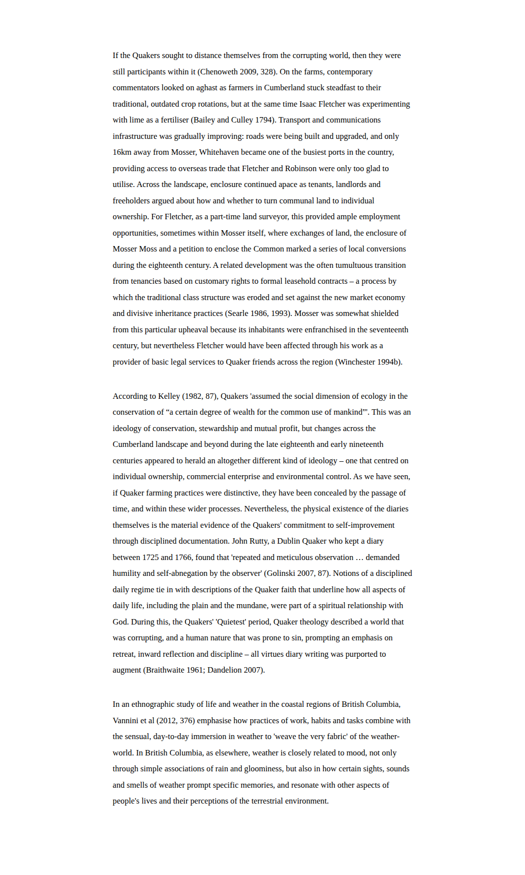If the Quakers sought to distance themselves from the corrupting world, then they were still participants within it (Chenoweth 2009, 328). On the farms, contemporary commentators looked on aghast as farmers in Cumberland stuck steadfast to their traditional, outdated crop rotations, but at the same time Isaac Fletcher was experimenting with lime as a fertiliser (Bailey and Culley 1794). Transport and communications infrastructure was gradually improving: roads were being built and upgraded, and only 16km away from Mosser, Whitehaven became one of the busiest ports in the country, providing access to overseas trade that Fletcher and Robinson were only too glad to utilise. Across the landscape, enclosure continued apace as tenants, landlords and freeholders argued about how and whether to turn communal land to individual ownership. For Fletcher, as a part-time land surveyor, this provided ample employment opportunities, sometimes within Mosser itself, where exchanges of land, the enclosure of Mosser Moss and a petition to enclose the Common marked a series of local conversions during the eighteenth century. A related development was the often tumultuous transition from tenancies based on customary rights to formal leasehold contracts – a process by which the traditional class structure was eroded and set against the new market economy and divisive inheritance practices (Searle 1986, 1993). Mosser was somewhat shielded from this particular upheaval because its inhabitants were enfranchised in the seventeenth century, but nevertheless Fletcher would have been affected through his work as a provider of basic legal services to Quaker friends across the region (Winchester 1994b).
According to Kelley (1982, 87), Quakers 'assumed the social dimension of ecology in the conservation of “a certain degree of wealth for the common use of mankind”'. This was an ideology of conservation, stewardship and mutual profit, but changes across the Cumberland landscape and beyond during the late eighteenth and early nineteenth centuries appeared to herald an altogether different kind of ideology – one that centred on individual ownership, commercial enterprise and environmental control. As we have seen, if Quaker farming practices were distinctive, they have been concealed by the passage of time, and within these wider processes. Nevertheless, the physical existence of the diaries themselves is the material evidence of the Quakers' commitment to self-improvement through disciplined documentation. John Rutty, a Dublin Quaker who kept a diary between 1725 and 1766, found that 'repeated and meticulous observation … demanded humility and self-abnegation by the observer' (Golinski 2007, 87). Notions of a disciplined daily regime tie in with descriptions of the Quaker faith that underline how all aspects of daily life, including the plain and the mundane, were part of a spiritual relationship with God. During this, the Quakers' 'Quietest' period, Quaker theology described a world that was corrupting, and a human nature that was prone to sin, prompting an emphasis on retreat, inward reflection and discipline – all virtues diary writing was purported to augment (Braithwaite 1961; Dandelion 2007).
In an ethnographic study of life and weather in the coastal regions of British Columbia, Vannini et al (2012, 376) emphasise how practices of work, habits and tasks combine with the sensual, day-to-day immersion in weather to 'weave the very fabric' of the weather-world. In British Columbia, as elsewhere, weather is closely related to mood, not only through simple associations of rain and gloominess, but also in how certain sights, sounds and smells of weather prompt specific memories, and resonate with other aspects of people's lives and their perceptions of the terrestrial environment.